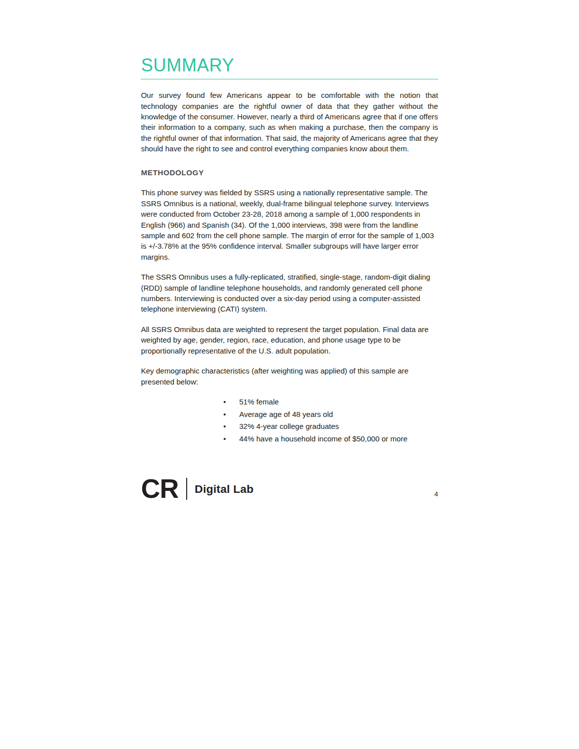SUMMARY
Our survey found few Americans appear to be comfortable with the notion that technology companies are the rightful owner of data that they gather without the knowledge of the consumer. However, nearly a third of Americans agree that if one offers their information to a company, such as when making a purchase, then the company is the rightful owner of that information. That said, the majority of Americans agree that they should have the right to see and control everything companies know about them.
METHODOLOGY
This phone survey was fielded by SSRS using a nationally representative sample. The SSRS Omnibus is a national, weekly, dual-frame bilingual telephone survey. Interviews were conducted from October 23-28, 2018 among a sample of 1,000 respondents in English (966) and Spanish (34). Of the 1,000 interviews, 398 were from the landline sample and 602 from the cell phone sample. The margin of error for the sample of 1,003 is +/-3.78% at the 95% confidence interval. Smaller subgroups will have larger error margins.
The SSRS Omnibus uses a fully-replicated, stratified, single-stage, random-digit dialing (RDD) sample of landline telephone households, and randomly generated cell phone numbers. Interviewing is conducted over a six-day period using a computer-assisted telephone interviewing (CATI) system.
All SSRS Omnibus data are weighted to represent the target population. Final data are weighted by age, gender, region, race, education, and phone usage type to be proportionally representative of the U.S. adult population.
Key demographic characteristics (after weighting was applied) of this sample are presented below:
51% female
Average age of 48 years old
32% 4-year college graduates
44% have a household income of $50,000 or more
CR Digital Lab
4